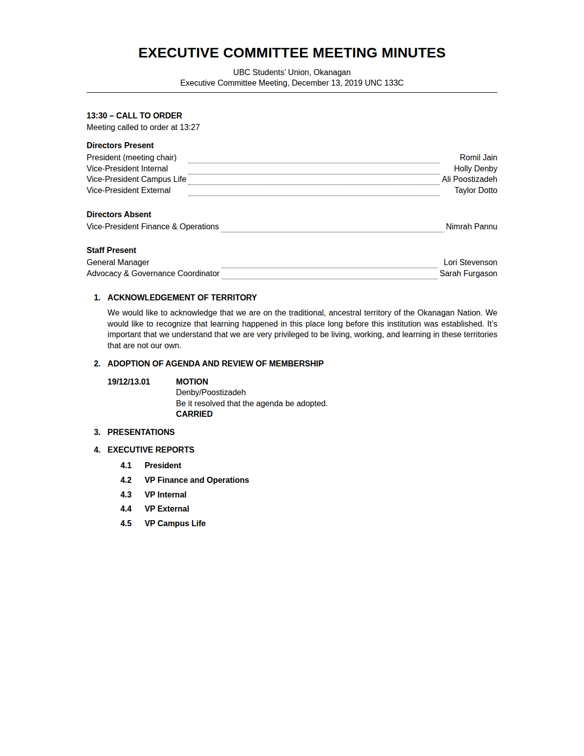EXECUTIVE COMMITTEE MEETING MINUTES
UBC Students’ Union, Okanagan
Executive Committee Meeting, December 13, 2019 UNC 133C
13:30 – CALL TO ORDER
Meeting called to order at 13:27
Directors Present
| President (meeting chair) | | Romil Jain |
| Vice-President Internal | | Holly Denby |
| Vice-President Campus Life | | Ali Poostizadeh |
| Vice-President External | | Taylor Dotto |
Directors Absent
| Vice-President Finance & Operations | | Nimrah Pannu |
Staff Present
| General Manager | | Lori Stevenson |
| Advocacy & Governance Coordinator | | Sarah Furgason |
1. Acknowledgement of Territory
We would like to acknowledge that we are on the traditional, ancestral territory of the Okanagan Nation. We would like to recognize that learning happened in this place long before this institution was established. It’s important that we understand that we are very privileged to be living, working, and learning in these territories that are not our own.
2. Adoption of Agenda and Review of Membership
19/12/13.01
MOTION
Denby/Poostizadeh
Be it resolved that the agenda be adopted.
CARRIED
3. Presentations
4. Executive Reports
4.1 President
4.2 VP Finance and Operations
4.3 VP Internal
4.4 VP External
4.5 VP Campus Life